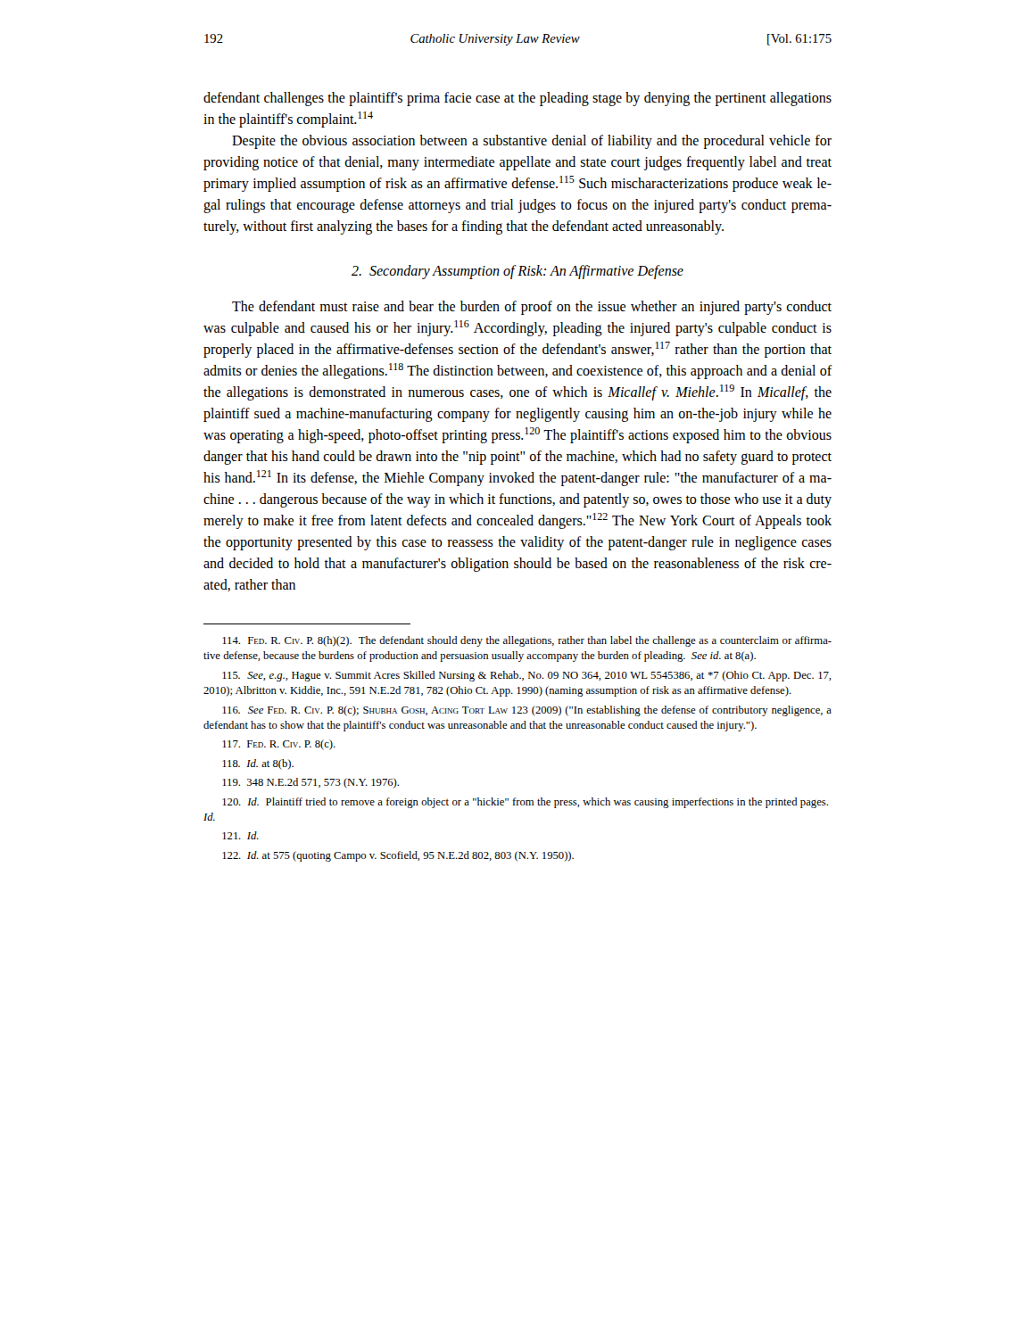192 Catholic University Law Review [Vol. 61:175
defendant challenges the plaintiff's prima facie case at the pleading stage by denying the pertinent allegations in the plaintiff's complaint.114
Despite the obvious association between a substantive denial of liability and the procedural vehicle for providing notice of that denial, many intermediate appellate and state court judges frequently label and treat primary implied assumption of risk as an affirmative defense.115 Such mischaracterizations produce weak legal rulings that encourage defense attorneys and trial judges to focus on the injured party's conduct prematurely, without first analyzing the bases for a finding that the defendant acted unreasonably.
2. Secondary Assumption of Risk: An Affirmative Defense
The defendant must raise and bear the burden of proof on the issue whether an injured party's conduct was culpable and caused his or her injury.116 Accordingly, pleading the injured party's culpable conduct is properly placed in the affirmative-defenses section of the defendant's answer,117 rather than the portion that admits or denies the allegations.118 The distinction between, and coexistence of, this approach and a denial of the allegations is demonstrated in numerous cases, one of which is Micallef v. Miehle.119 In Micallef, the plaintiff sued a machine-manufacturing company for negligently causing him an on-the-job injury while he was operating a high-speed, photo-offset printing press.120 The plaintiff's actions exposed him to the obvious danger that his hand could be drawn into the "nip point" of the machine, which had no safety guard to protect his hand.121 In its defense, the Miehle Company invoked the patent-danger rule: "the manufacturer of a machine . . . dangerous because of the way in which it functions, and patently so, owes to those who use it a duty merely to make it free from latent defects and concealed dangers."122 The New York Court of Appeals took the opportunity presented by this case to reassess the validity of the patent-danger rule in negligence cases and decided to hold that a manufacturer's obligation should be based on the reasonableness of the risk created, rather than
114. Fed. R. Civ. P. 8(h)(2). The defendant should deny the allegations, rather than label the challenge as a counterclaim or affirmative defense, because the burdens of production and persuasion usually accompany the burden of pleading. See id. at 8(a).
115. See, e.g., Hague v. Summit Acres Skilled Nursing & Rehab., No. 09 NO 364, 2010 WL 5545386, at *7 (Ohio Ct. App. Dec. 17, 2010); Albritton v. Kiddie, Inc., 591 N.E.2d 781, 782 (Ohio Ct. App. 1990) (naming assumption of risk as an affirmative defense).
116. See Fed. R. Civ. P. 8(c); Shubha Gosh, Acing Tort Law 123 (2009) ("In establishing the defense of contributory negligence, a defendant has to show that the plaintiff's conduct was unreasonable and that the unreasonable conduct caused the injury.").
117. Fed. R. Civ. P. 8(c).
118. Id. at 8(b).
119. 348 N.E.2d 571, 573 (N.Y. 1976).
120. Id. Plaintiff tried to remove a foreign object or a "hickie" from the press, which was causing imperfections in the printed pages. Id.
121. Id.
122. Id. at 575 (quoting Campo v. Scofield, 95 N.E.2d 802, 803 (N.Y. 1950)).